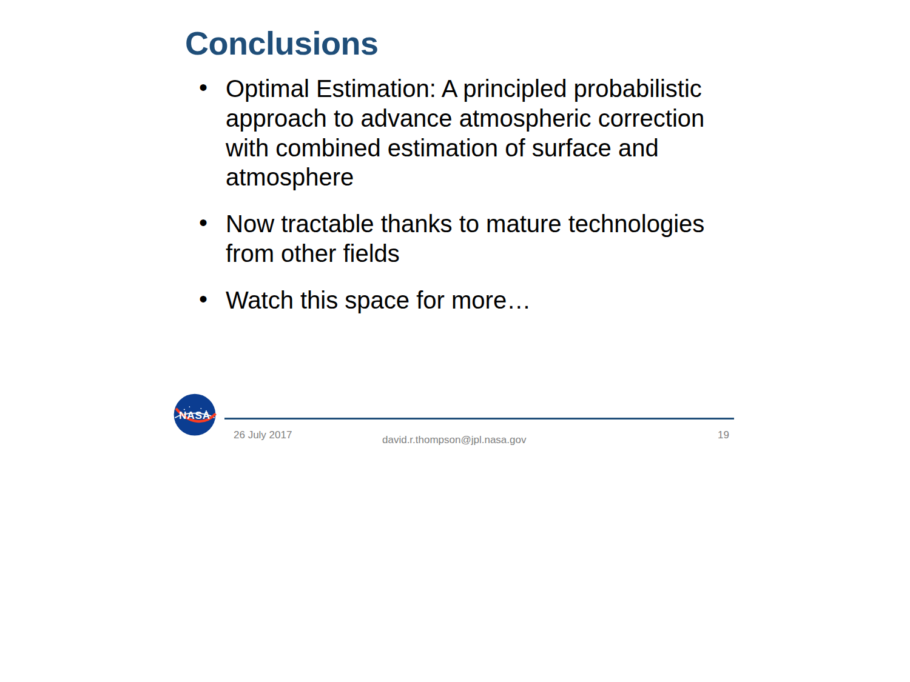Conclusions
Optimal Estimation: A principled probabilistic approach to advance atmospheric correction with combined estimation of surface and atmosphere
Now tractable thanks to mature technologies from other fields
Watch this space for more…
NASA
26 July 2017
david.r.thompson@jpl.nasa.gov
19